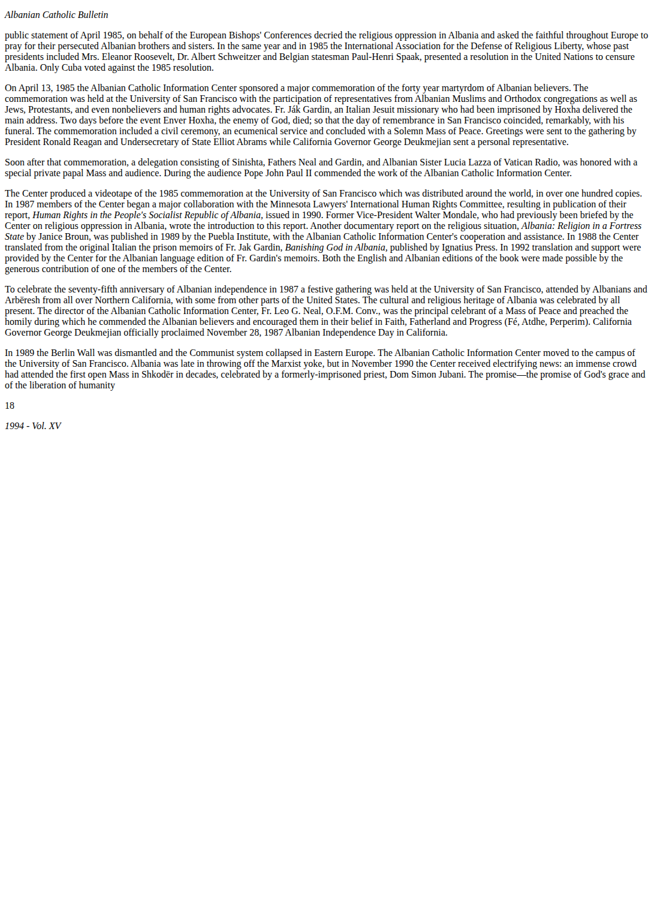Albanian Catholic Bulletin
public statement of April 1985, on behalf of the European Bishops' Conferences decried the religious oppression in Albania and asked the faithful throughout Europe to pray for their persecuted Albanian brothers and sisters. In the same year and in 1985 the International Association for the Defense of Religious Liberty, whose past presidents included Mrs. Eleanor Roosevelt, Dr. Albert Schweitzer and Belgian statesman Paul-Henri Spaak, presented a resolution in the United Nations to censure Albania. Only Cuba voted against the 1985 resolution.
On April 13, 1985 the Albanian Catholic Information Center sponsored a major commemoration of the forty year martyrdom of Albanian believers. The commemoration was held at the University of San Francisco with the participation of representatives from Albanian Muslims and Orthodox congregations as well as Jews, Protestants, and even nonbelievers and human rights advocates. Fr. Ják Gardin, an Italian Jesuit missionary who had been imprisoned by Hoxha delivered the main address. Two days before the event Enver Hoxha, the enemy of God, died; so that the day of remembrance in San Francisco coincided, remarkably, with his funeral. The commemoration included a civil ceremony, an ecumenical service and concluded with a Solemn Mass of Peace. Greetings were sent to the gathering by President Ronald Reagan and Undersecretary of State Elliot Abrams while California Governor George Deukmejian sent a personal representative.
Soon after that commemoration, a delegation consisting of Sinishta, Fathers Neal and Gardin, and Albanian Sister Lucia Lazza of Vatican Radio, was honored with a special private papal Mass and audience. During the audience Pope John Paul II commended the work of the Albanian Catholic Information Center.
The Center produced a videotape of the 1985 commemoration at the University of San Francisco which was distributed around the world, in over one hundred copies. In 1987 members of the Center began a major collaboration with the Minnesota Lawyers' International Human Rights Committee, resulting in publication of their report, Human Rights in the People's Socialist Republic of Albania, issued in 1990. Former Vice-President Walter Mondale, who had previously been briefed by the Center on religious oppression in Albania, wrote the introduction to this report. Another documentary report on the religious situation, Albania: Religion in a Fortress State by Janice Broun, was published in 1989 by the Puebla Institute, with the Albanian Catholic Information Center's cooperation and assistance. In 1988 the Center translated from the original Italian the prison memoirs of Fr. Jak Gardin, Banishing God in Albania, published by Ignatius Press. In 1992 translation and support were provided by the Center for the Albanian language edition of Fr. Gardin's memoirs. Both the English and Albanian editions of the book were made possible by the generous contribution of one of the members of the Center.
To celebrate the seventy-fifth anniversary of Albanian independence in 1987 a festive gathering was held at the University of San Francisco, attended by Albanians and Arbëresh from all over Northern California, with some from other parts of the United States. The cultural and religious heritage of Albania was celebrated by all present. The director of the Albanian Catholic Information Center, Fr. Leo G. Neal, O.F.M. Conv., was the principal celebrant of a Mass of Peace and preached the homily during which he commended the Albanian believers and encouraged them in their belief in Faith, Fatherland and Progress (Fé, Atdhe, Perperim). California Governor George Deukmejian officially proclaimed November 28, 1987 Albanian Independence Day in California.
In 1989 the Berlin Wall was dismantled and the Communist system collapsed in Eastern Europe. The Albanian Catholic Information Center moved to the campus of the University of San Francisco. Albania was late in throwing off the Marxist yoke, but in November 1990 the Center received electrifying news: an immense crowd had attended the first open Mass in Shkodër in decades, celebrated by a formerly-imprisoned priest, Dom Simon Jubani. The promise—the promise of God's grace and of the liberation of humanity
18
1994 - Vol. XV